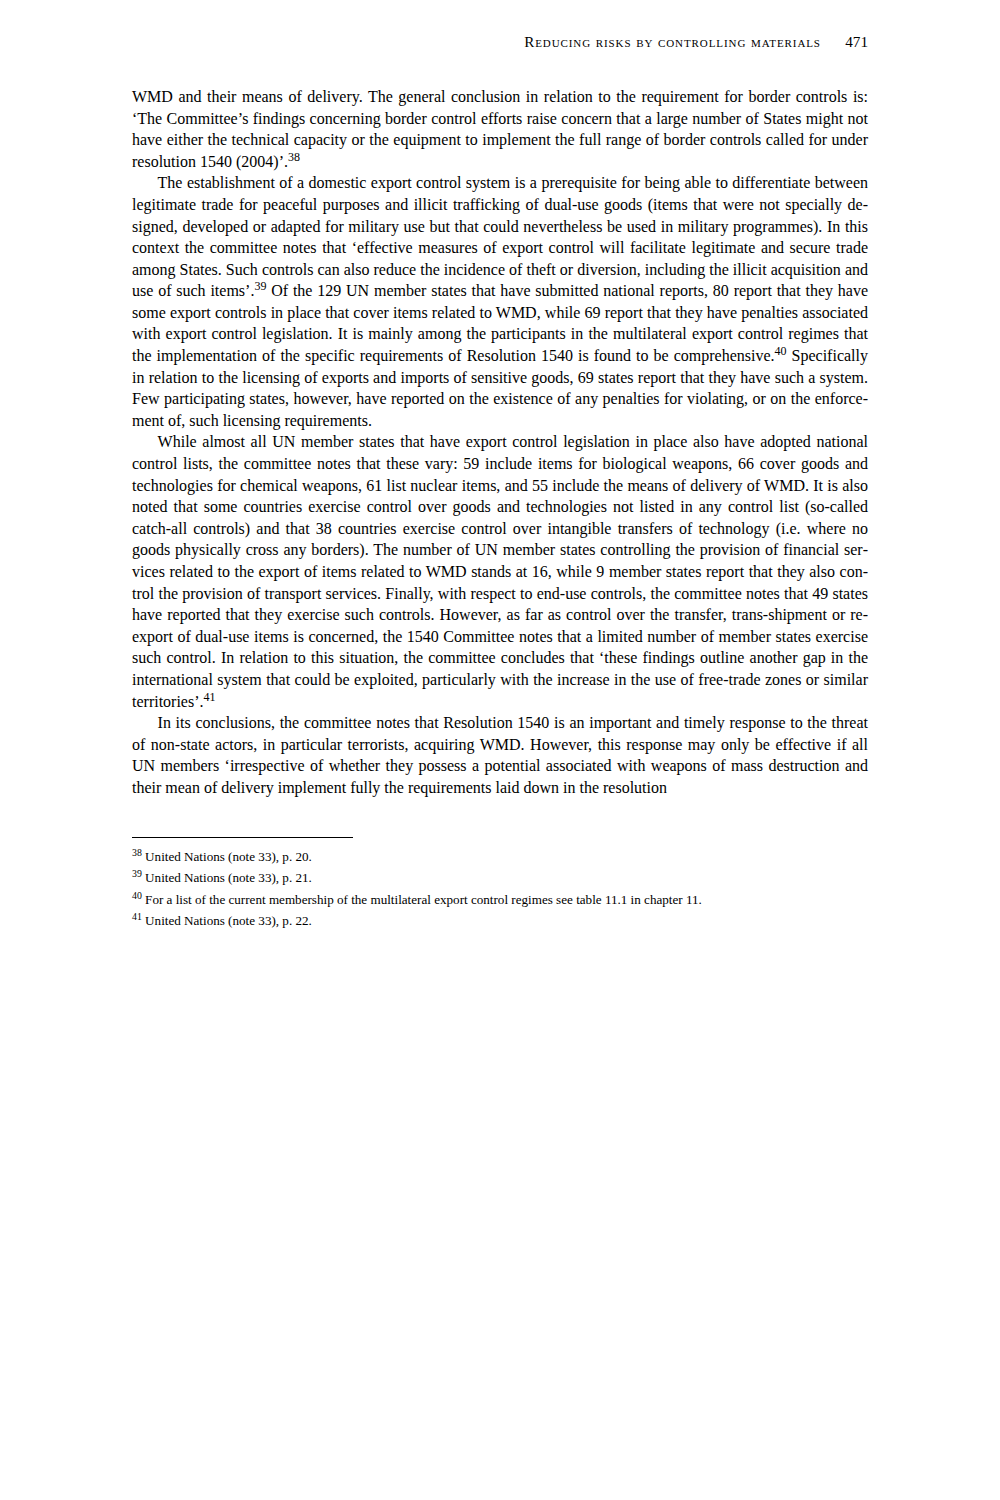Reducing risks by controlling materials471
WMD and their means of delivery. The general conclusion in relation to the requirement for border controls is: ‘The Committee’s findings concerning border control efforts raise concern that a large number of States might not have either the technical capacity or the equipment to implement the full range of border controls called for under resolution 1540 (2004)’.38
The establishment of a domestic export control system is a prerequisite for being able to differentiate between legitimate trade for peaceful purposes and illicit trafficking of dual-use goods (items that were not specially designed, developed or adapted for military use but that could nevertheless be used in military programmes). In this context the committee notes that ‘effective measures of export control will facilitate legitimate and secure trade among States. Such controls can also reduce the incidence of theft or diversion, including the illicit acquisition and use of such items’.39 Of the 129 UN member states that have submitted national reports, 80 report that they have some export controls in place that cover items related to WMD, while 69 report that they have penalties associated with export control legislation. It is mainly among the participants in the multilateral export control regimes that the implementation of the specific requirements of Resolution 1540 is found to be comprehensive.40 Specifically in relation to the licensing of exports and imports of sensitive goods, 69 states report that they have such a system. Few participating states, however, have reported on the existence of any penalties for violating, or on the enforcement of, such licensing requirements.
While almost all UN member states that have export control legislation in place also have adopted national control lists, the committee notes that these vary: 59 include items for biological weapons, 66 cover goods and technologies for chemical weapons, 61 list nuclear items, and 55 include the means of delivery of WMD. It is also noted that some countries exercise control over goods and technologies not listed in any control list (so-called catch-all controls) and that 38 countries exercise control over intangible transfers of technology (i.e. where no goods physically cross any borders). The number of UN member states controlling the provision of financial services related to the export of items related to WMD stands at 16, while 9 member states report that they also control the provision of transport services. Finally, with respect to end-use controls, the committee notes that 49 states have reported that they exercise such controls. However, as far as control over the transfer, trans-shipment or re-export of dual-use items is concerned, the 1540 Committee notes that a limited number of member states exercise such control. In relation to this situation, the committee concludes that ‘these findings outline another gap in the international system that could be exploited, particularly with the increase in the use of free-trade zones or similar territories’.41
In its conclusions, the committee notes that Resolution 1540 is an important and timely response to the threat of non-state actors, in particular terrorists, acquiring WMD. However, this response may only be effective if all UN members ‘irrespective of whether they possess a potential associated with weapons of mass destruction and their mean of delivery implement fully the requirements laid down in the resolution
38 United Nations (note 33), p. 20.
39 United Nations (note 33), p. 21.
40 For a list of the current membership of the multilateral export control regimes see table 11.1 in chapter 11.
41 United Nations (note 33), p. 22.